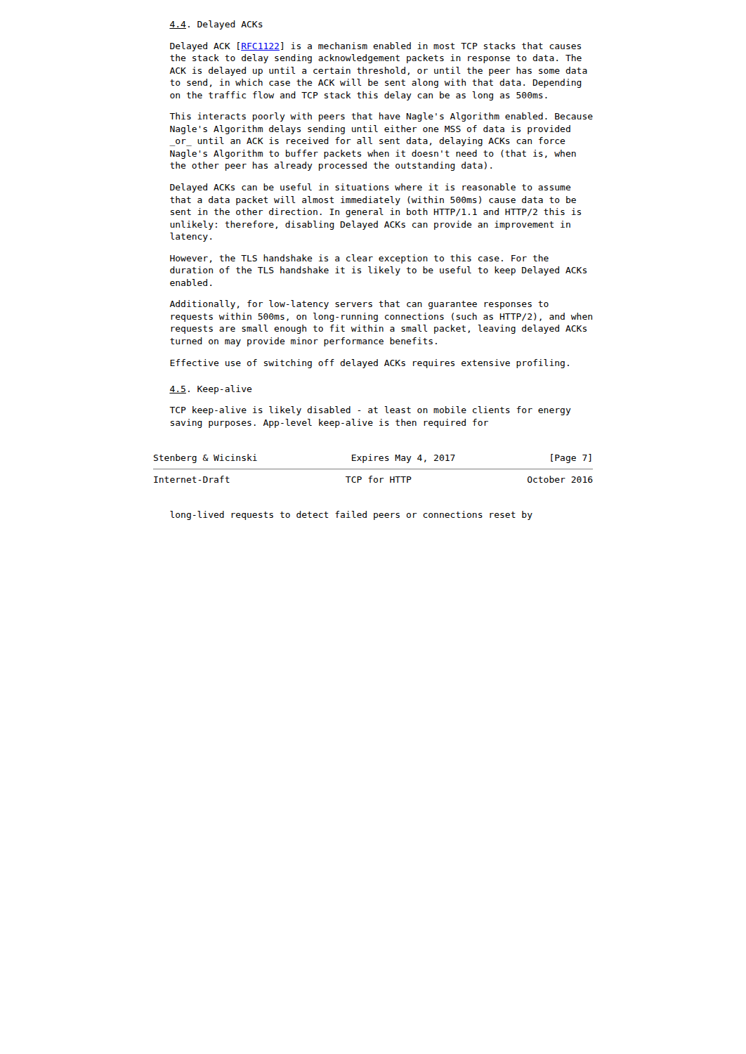4.4. Delayed ACKs
Delayed ACK [RFC1122] is a mechanism enabled in most TCP stacks that causes the stack to delay sending acknowledgement packets in response to data. The ACK is delayed up until a certain threshold, or until the peer has some data to send, in which case the ACK will be sent along with that data. Depending on the traffic flow and TCP stack this delay can be as long as 500ms.
This interacts poorly with peers that have Nagle's Algorithm enabled. Because Nagle's Algorithm delays sending until either one MSS of data is provided or until an ACK is received for all sent data, delaying ACKs can force Nagle's Algorithm to buffer packets when it doesn't need to (that is, when the other peer has already processed the outstanding data).
Delayed ACKs can be useful in situations where it is reasonable to assume that a data packet will almost immediately (within 500ms) cause data to be sent in the other direction. In general in both HTTP/1.1 and HTTP/2 this is unlikely: therefore, disabling Delayed ACKs can provide an improvement in latency.
However, the TLS handshake is a clear exception to this case. For the duration of the TLS handshake it is likely to be useful to keep Delayed ACKs enabled.
Additionally, for low-latency servers that can guarantee responses to requests within 500ms, on long-running connections (such as HTTP/2), and when requests are small enough to fit within a small packet, leaving delayed ACKs turned on may provide minor performance benefits.
Effective use of switching off delayed ACKs requires extensive profiling.
4.5. Keep-alive
TCP keep-alive is likely disabled - at least on mobile clients for energy saving purposes. App-level keep-alive is then required for
Stenberg & Wicinski Expires May 4, 2017 [Page 7]
Internet-Draft TCP for HTTP October 2016
long-lived requests to detect failed peers or connections reset by